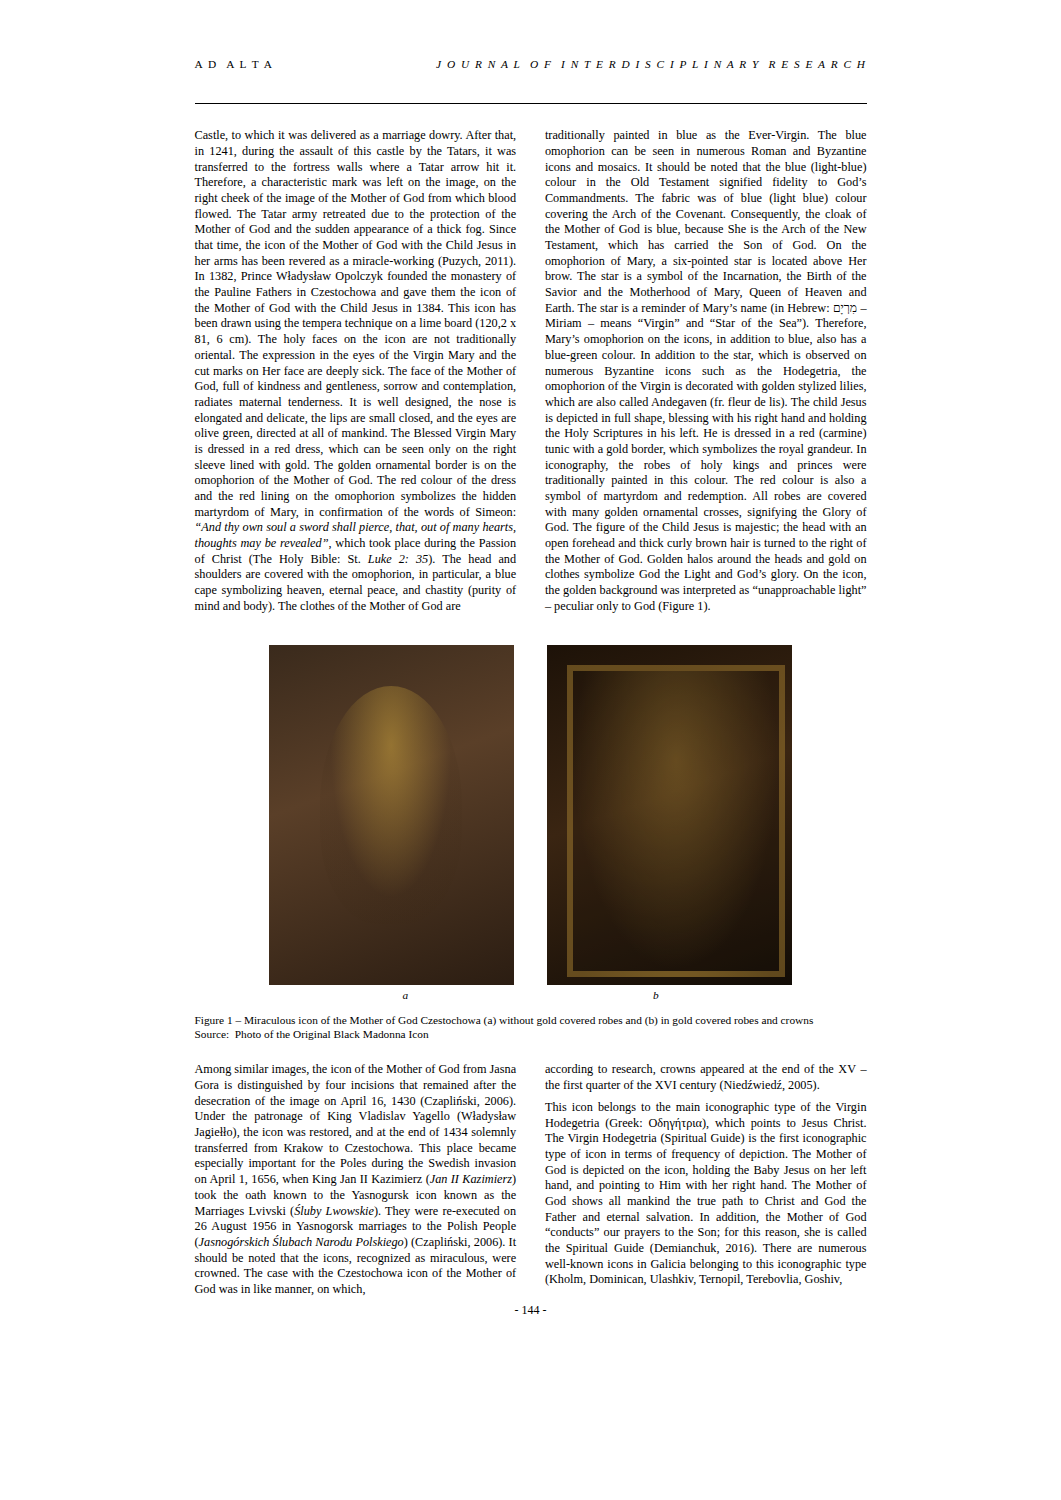A D A L T A
J O U R N A L O F I N T E R D I S C I P L I N A R Y R E S E A R C H
Castle, to which it was delivered as a marriage dowry. After that, in 1241, during the assault of this castle by the Tatars, it was transferred to the fortress walls where a Tatar arrow hit it. Therefore, a characteristic mark was left on the image, on the right cheek of the image of the Mother of God from which blood flowed. The Tatar army retreated due to the protection of the Mother of God and the sudden appearance of a thick fog. Since that time, the icon of the Mother of God with the Child Jesus in her arms has been revered as a miracle-working (Puzych, 2011). In 1382, Prince Władysław Opolczyk founded the monastery of the Pauline Fathers in Czestochowa and gave them the icon of the Mother of God with the Child Jesus in 1384. This icon has been drawn using the tempera technique on a lime board (120,2 x 81, 6 cm). The holy faces on the icon are not traditionally oriental. The expression in the eyes of the Virgin Mary and the cut marks on Her face are deeply sick. The face of the Mother of God, full of kindness and gentleness, sorrow and contemplation, radiates maternal tenderness. It is well designed, the nose is elongated and delicate, the lips are small closed, and the eyes are olive green, directed at all of mankind. The Blessed Virgin Mary is dressed in a red dress, which can be seen only on the right sleeve lined with gold. The golden ornamental border is on the omophorion of the Mother of God. The red colour of the dress and the red lining on the omophorion symbolizes the hidden martyrdom of Mary, in confirmation of the words of Simeon: “And thy own soul a sword shall pierce, that, out of many hearts, thoughts may be revealed”, which took place during the Passion of Christ (The Holy Bible: St. Luke 2: 35). The head and shoulders are covered with the omophorion, in particular, a blue cape symbolizing heaven, eternal peace, and chastity (purity of mind and body). The clothes of the Mother of God are
traditionally painted in blue as the Ever-Virgin. The blue omophorion can be seen in numerous Roman and Byzantine icons and mosaics. It should be noted that the blue (light-blue) colour in the Old Testament signified fidelity to God’s Commandments. The fabric was of blue (light blue) colour covering the Arch of the Covenant. Consequently, the cloak of the Mother of God is blue, because She is the Arch of the New Testament, which has carried the Son of God. On the omophorion of Mary, a six-pointed star is located above Her brow. The star is a symbol of the Incarnation, the Birth of the Savior and the Motherhood of Mary, Queen of Heaven and Earth. The star is a reminder of Mary’s name (in Hebrew: מִרְיָם – Miriam – means “Virgin” and “Star of the Sea”). Therefore, Mary’s omophorion on the icons, in addition to blue, also has a blue-green colour. In addition to the star, which is observed on numerous Byzantine icons such as the Hodegetria, the omophorion of the Virgin is decorated with golden stylized lilies, which are also called Andegaven (fr. fleur de lis). The child Jesus is depicted in full shape, blessing with his right hand and holding the Holy Scriptures in his left. He is dressed in a red (carmine) tunic with a gold border, which symbolizes the royal grandeur. In iconography, the robes of holy kings and princes were traditionally painted in this colour. The red colour is also a symbol of martyrdom and redemption. All robes are covered with many golden ornamental crosses, signifying the Glory of God. The figure of the Child Jesus is majestic; the head with an open forehead and thick curly brown hair is turned to the right of the Mother of God. Golden halos around the heads and gold on clothes symbolize God the Light and God’s glory. On the icon, the golden background was interpreted as “unapproachable light” – peculiar only to God (Figure 1).
a b
Figure 1 – Miraculous icon of the Mother of God Czestochowa (a) without gold covered robes and (b) in gold covered robes and crowns
Source: Photo of the Original Black Madonna Icon
Among similar images, the icon of the Mother of God from Jasna Gora is distinguished by four incisions that remained after the desecration of the image on April 16, 1430 (Czapliński, 2006). Under the patronage of King Vladislav Yagello (Władysław Jagiełło), the icon was restored, and at the end of 1434 solemnly transferred from Krakow to Czestochowa. This place became especially important for the Poles during the Swedish invasion on April 1, 1656, when King Jan II Kazimierz (Jan II Kazimierz) took the oath known to the Yasnogursk icon known as the Marriages Lvivski (Śluby Lwowskie). They were re-executed on 26 August 1956 in Yasnogorsk marriages to the Polish People (Jasnogórskich Ślubach Narodu Polskiego) (Czapliński, 2006). It should be noted that the icons, recognized as miraculous, were crowned. The case with the Czestochowa icon of the Mother of God was in like manner, on which,
according to research, crowns appeared at the end of the XV – the first quarter of the XVI century (Niedźwiedź, 2005).
This icon belongs to the main iconographic type of the Virgin Hodegetria (Greek: Οδηγήτρια), which points to Jesus Christ. The Virgin Hodegetria (Spiritual Guide) is the first iconographic type of icon in terms of frequency of depiction. The Mother of God is depicted on the icon, holding the Baby Jesus on her left hand, and pointing to Him with her right hand. The Mother of God shows all mankind the true path to Christ and God the Father and eternal salvation. In addition, the Mother of God “conducts” our prayers to the Son; for this reason, she is called the Spiritual Guide (Demianchuk, 2016). There are numerous well-known icons in Galicia belonging to this iconographic type (Kholm, Dominican, Ulashkiv, Ternopil, Terebovlia, Goshiv,
- 144 -